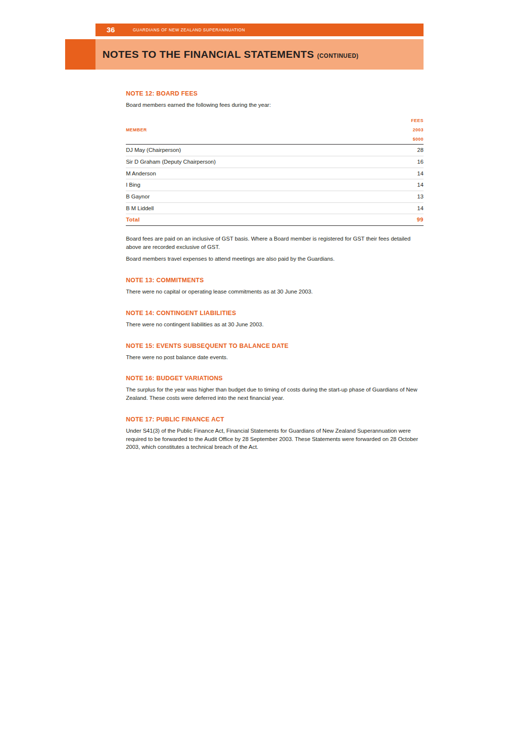36
Guardians of New Zealand Superannuation
Notes to the Financial Statements (continued)
Note 12: Board Fees
Board members earned the following fees during the year:
| | Fees |
| --- | --- |
| Member | 2003 |
| | $000 |
| DJ May (Chairperson) | 28 |
| Sir D Graham (Deputy Chairperson) | 16 |
| M Anderson | 14 |
| I Bing | 14 |
| B Gaynor | 13 |
| B M Liddell | 14 |
| Total | 99 |
Board fees are paid on an inclusive of GST basis. Where a Board member is registered for GST their fees detailed above are recorded exclusive of GST.
Board members travel expenses to attend meetings are also paid by the Guardians.
Note 13: Commitments
There were no capital or operating lease commitments as at 30 June 2003.
Note 14: Contingent Liabilities
There were no contingent liabilities as at 30 June 2003.
Note 15: Events Subsequent to Balance Date
There were no post balance date events.
Note 16: Budget Variations
The surplus for the year was higher than budget due to timing of costs during the start-up phase of Guardians of New Zealand. These costs were deferred into the next financial year.
Note 17: Public Finance Act
Under S41(3) of the Public Finance Act, Financial Statements for Guardians of New Zealand Superannuation were required to be forwarded to the Audit Office by 28 September 2003. These Statements were forwarded on 28 October 2003, which constitutes a technical breach of the Act.